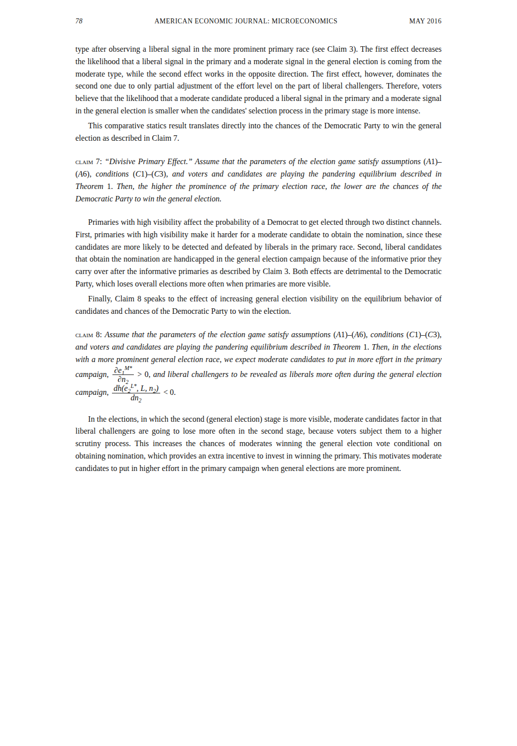78 American Economic Journal: Microeconomics May 2016
type after observing a liberal signal in the more prominent primary race (see Claim 3). The first effect decreases the likelihood that a liberal signal in the primary and a moderate signal in the general election is coming from the moderate type, while the second effect works in the opposite direction. The first effect, however, dominates the second one due to only partial adjustment of the effort level on the part of liberal challengers. Therefore, voters believe that the likelihood that a moderate candidate produced a liberal signal in the primary and a moderate signal in the general election is smaller when the candidates' selection process in the primary stage is more intense.
This comparative statics result translates directly into the chances of the Democratic Party to win the general election as described in Claim 7.
Claim 7: “Divisive Primary Effect.” Assume that the parameters of the election game satisfy assumptions (A1)–(A6), conditions (C1)–(C3), and voters and candidates are playing the pandering equilibrium described in Theorem 1. Then, the higher the prominence of the primary election race, the lower are the chances of the Democratic Party to win the general election.
Primaries with high visibility affect the probability of a Democrat to get elected through two distinct channels. First, primaries with high visibility make it harder for a moderate candidate to obtain the nomination, since these candidates are more likely to be detected and defeated by liberals in the primary race. Second, liberal candidates that obtain the nomination are handicapped in the general election campaign because of the informative prior they carry over after the informative primaries as described by Claim 3. Both effects are detrimental to the Democratic Party, which loses overall elections more often when primaries are more visible.
Finally, Claim 8 speaks to the effect of increasing general election visibility on the equilibrium behavior of candidates and chances of the Democratic Party to win the election.
Claim 8: Assume that the parameters of the election game satisfy assumptions (A1)–(A6), conditions (C1)–(C3), and voters and candidates are playing the pandering equilibrium described in Theorem 1. Then, in the elections with a more prominent general election race, we expect moderate candidates to put in more effort in the primary campaign, ∂e1M*∂n2 > 0, and liberal challengers to be revealed as liberals more often during the general election campaign, dh(e2L*, L, n2) dn2 < 0.
In the elections, in which the second (general election) stage is more visible, moderate candidates factor in that liberal challengers are going to lose more often in the second stage, because voters subject them to a higher scrutiny process. This increases the chances of moderates winning the general election vote conditional on obtaining nomination, which provides an extra incentive to invest in winning the primary. This motivates moderate candidates to put in higher effort in the primary campaign when general elections are more prominent.